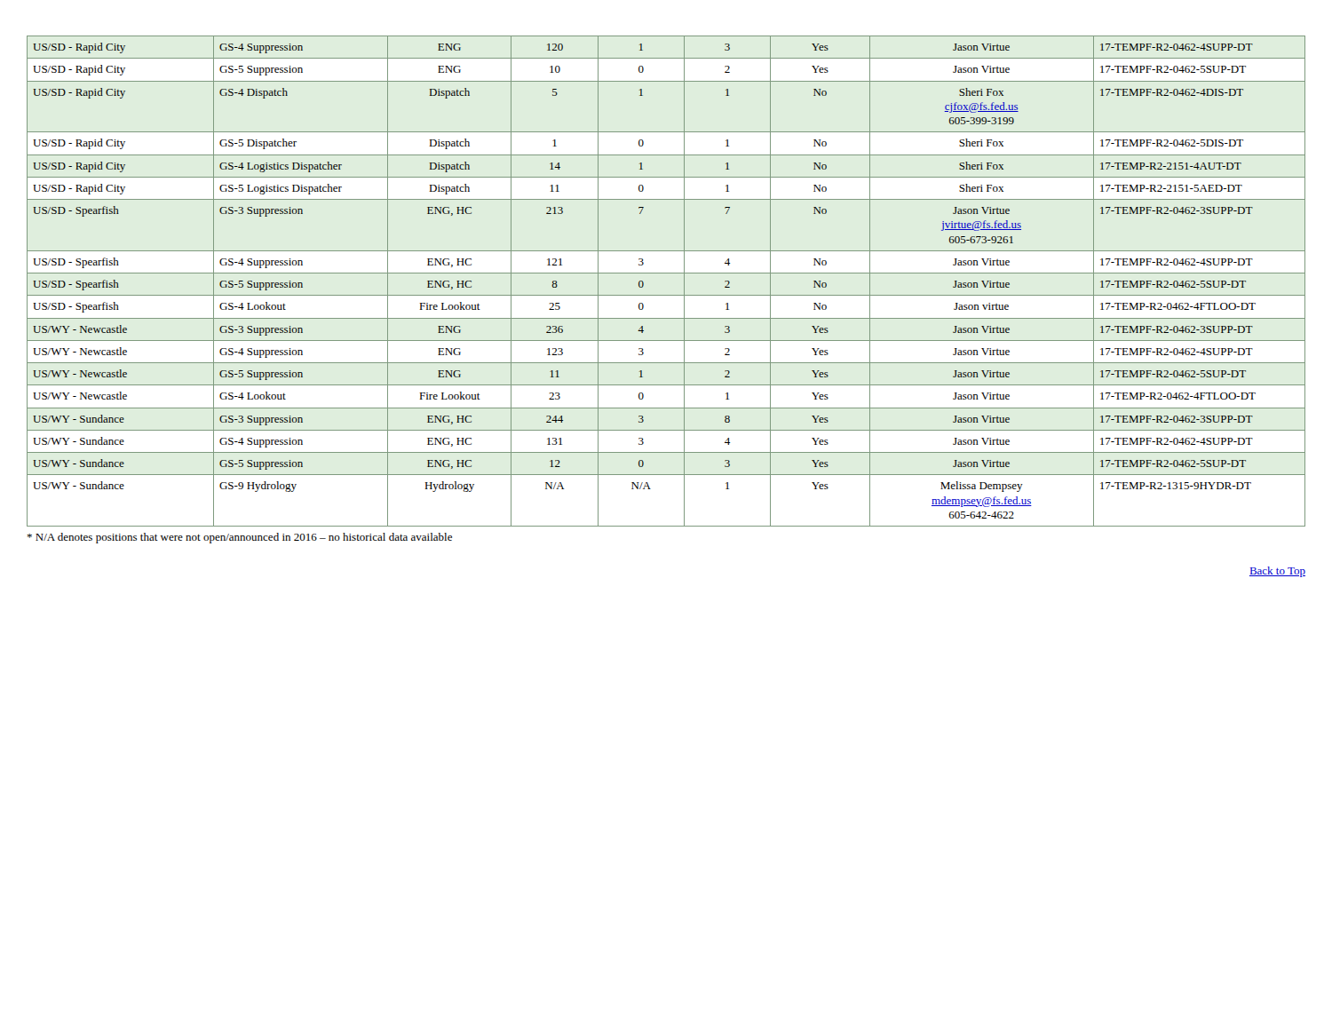| US/SD - Rapid City | GS-4 Suppression | ENG | 120 | 1 | 3 | Yes | Jason Virtue | 17-TEMPF-R2-0462-4SUPP-DT |
| US/SD - Rapid City | GS-5 Suppression | ENG | 10 | 0 | 2 | Yes | Jason Virtue | 17-TEMPF-R2-0462-5SUP-DT |
| US/SD - Rapid City | GS-4 Dispatch | Dispatch | 5 | 1 | 1 | No | Sheri Fox cjfox@fs.fed.us 605-399-3199 | 17-TEMPF-R2-0462-4DIS-DT |
| US/SD - Rapid City | GS-5 Dispatcher | Dispatch | 1 | 0 | 1 | No | Sheri Fox | 17-TEMPF-R2-0462-5DIS-DT |
| US/SD - Rapid City | GS-4 Logistics Dispatcher | Dispatch | 14 | 1 | 1 | No | Sheri Fox | 17-TEMP-R2-2151-4AUT-DT |
| US/SD - Rapid City | GS-5 Logistics Dispatcher | Dispatch | 11 | 0 | 1 | No | Sheri Fox | 17-TEMP-R2-2151-5AED-DT |
| US/SD - Spearfish | GS-3 Suppression | ENG, HC | 213 | 7 | 7 | No | Jason Virtue jvirtue@fs.fed.us 605-673-9261 | 17-TEMPF-R2-0462-3SUPP-DT |
| US/SD - Spearfish | GS-4 Suppression | ENG, HC | 121 | 3 | 4 | No | Jason Virtue | 17-TEMPF-R2-0462-4SUPP-DT |
| US/SD - Spearfish | GS-5 Suppression | ENG, HC | 8 | 0 | 2 | No | Jason Virtue | 17-TEMPF-R2-0462-5SUP-DT |
| US/SD - Spearfish | GS-4 Lookout | Fire Lookout | 25 | 0 | 1 | No | Jason virtue | 17-TEMP-R2-0462-4FTLOO-DT |
| US/WY - Newcastle | GS-3 Suppression | ENG | 236 | 4 | 3 | Yes | Jason Virtue | 17-TEMPF-R2-0462-3SUPP-DT |
| US/WY - Newcastle | GS-4 Suppression | ENG | 123 | 3 | 2 | Yes | Jason Virtue | 17-TEMPF-R2-0462-4SUPP-DT |
| US/WY - Newcastle | GS-5 Suppression | ENG | 11 | 1 | 2 | Yes | Jason Virtue | 17-TEMPF-R2-0462-5SUP-DT |
| US/WY - Newcastle | GS-4 Lookout | Fire Lookout | 23 | 0 | 1 | Yes | Jason Virtue | 17-TEMP-R2-0462-4FTLOO-DT |
| US/WY - Sundance | GS-3 Suppression | ENG, HC | 244 | 3 | 8 | Yes | Jason Virtue | 17-TEMPF-R2-0462-3SUPP-DT |
| US/WY - Sundance | GS-4 Suppression | ENG, HC | 131 | 3 | 4 | Yes | Jason Virtue | 17-TEMPF-R2-0462-4SUPP-DT |
| US/WY - Sundance | GS-5 Suppression | ENG, HC | 12 | 0 | 3 | Yes | Jason Virtue | 17-TEMPF-R2-0462-5SUP-DT |
| US/WY - Sundance | GS-9 Hydrology | Hydrology | N/A | N/A | 1 | Yes | Melissa Dempsey mdempsey@fs.fed.us 605-642-4622 | 17-TEMP-R2-1315-9HYDR-DT |
* N/A denotes positions that were not open/announced in 2016 – no historical data available
Back to Top